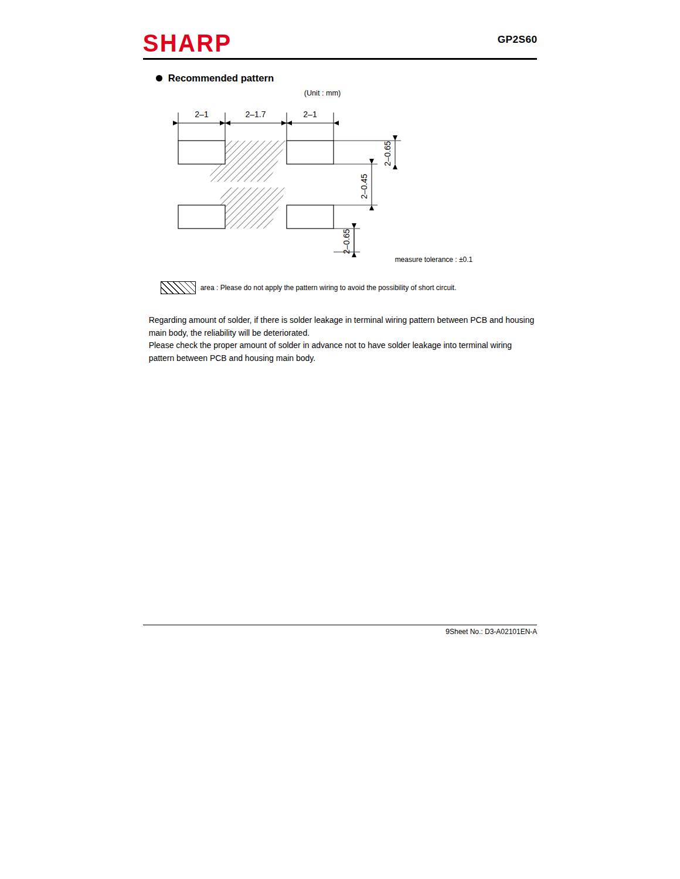SHARP
GP2S60
Recommended pattern
(Unit : mm)
2–1 2–1.7 2–1 2–0.65 2–0.45 2–0.65
measure tolerance : ±0.1
area : Please do not apply the pattern wiring to avoid the possibility of short circuit.
Regarding amount of solder, if there is solder leakage in terminal wiring pattern between PCB and housing main body, the reliability will be deteriorated.
Please check the proper amount of solder in advance not to have solder leakage into terminal wiring pattern between PCB and housing main body.
9
Sheet No.: D3-A02101EN-A